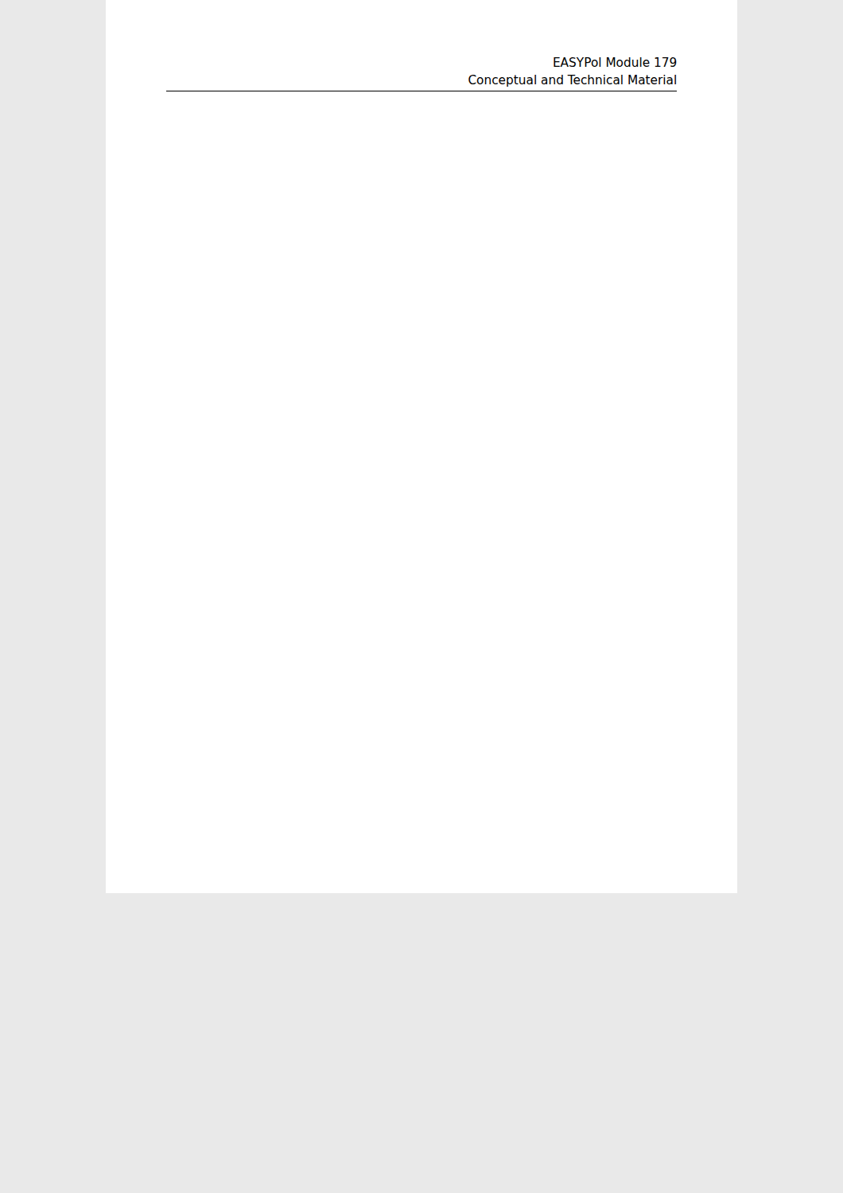EASYPol Module 179 Conceptual and Technical Material